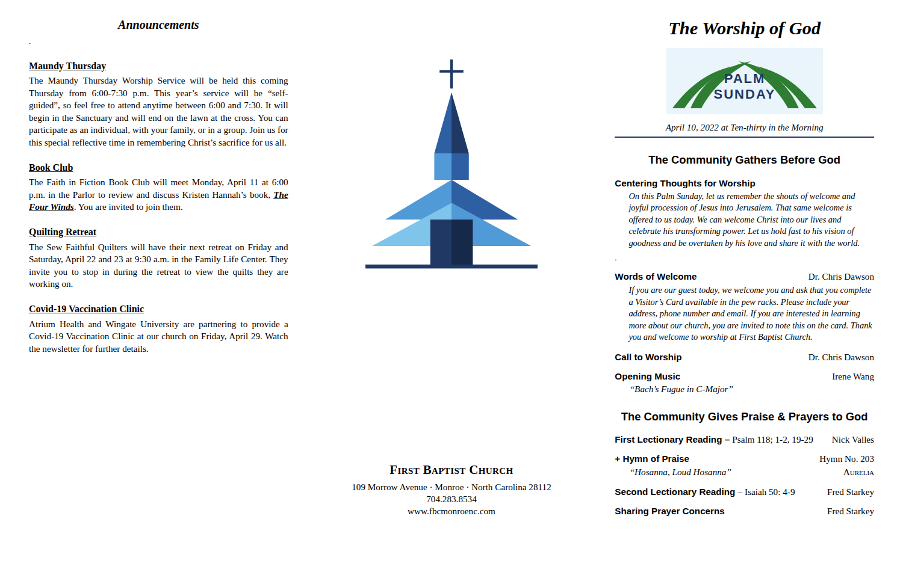Announcements
.
Maundy Thursday
The Maundy Thursday Worship Service will be held this coming Thursday from 6:00-7:30 p.m. This year’s service will be “self-guided”, so feel free to attend anytime between 6:00 and 7:30. It will begin in the Sanctuary and will end on the lawn at the cross. You can participate as an individual, with your family, or in a group. Join us for this special reflective time in remembering Christ’s sacrifice for us all.
Book Club
The Faith in Fiction Book Club will meet Monday, April 11 at 6:00 p.m. in the Parlor to review and discuss Kristen Hannah’s book, The Four Winds. You are invited to join them.
Quilting Retreat
The Sew Faithful Quilters will have their next retreat on Friday and Saturday, April 22 and 23 at 9:30 a.m. in the Family Life Center. They invite you to stop in during the retreat to view the quilts they are working on.
Covid-19 Vaccination Clinic
Atrium Health and Wingate University are partnering to provide a Covid-19 Vaccination Clinic at our church on Friday, April 29. Watch the newsletter for further details.
First Baptist Church
109 Morrow Avenue · Monroe · North Carolina 28112
704.283.8534
www.fbcmonroenc.com
The Worship of God
PALM SUNDAY
April 10, 2022 at Ten-thirty in the Morning
The Community Gathers Before God
Centering Thoughts for Worship
On this Palm Sunday, let us remember the shouts of welcome and joyful procession of Jesus into Jerusalem. That same welcome is offered to us today. We can welcome Christ into our lives and celebrate his transforming power. Let us hold fast to his vision of goodness and be overtaken by his love and share it with the world.
.
Words of Welcome Dr. Chris Dawson
If you are our guest today, we welcome you and ask that you complete a Visitor’s Card available in the pew racks. Please include your address, phone number and email. If you are interested in learning more about our church, you are invited to note this on the card. Thank you and welcome to worship at First Baptist Church.
Call to Worship Dr. Chris Dawson
Opening Music Irene Wang
“Bach’s Fugue in C-Major”
The Community Gives Praise & Prayers to God
First Lectionary Reading – Psalm 118; 1-2, 19-29 Nick Valles
+ Hymn of Praise Hymn No. 203
“Hosanna, Loud Hosanna” Aurelia
Second Lectionary Reading – Isaiah 50: 4-9 Fred Starkey
Sharing Prayer Concerns Fred Starkey